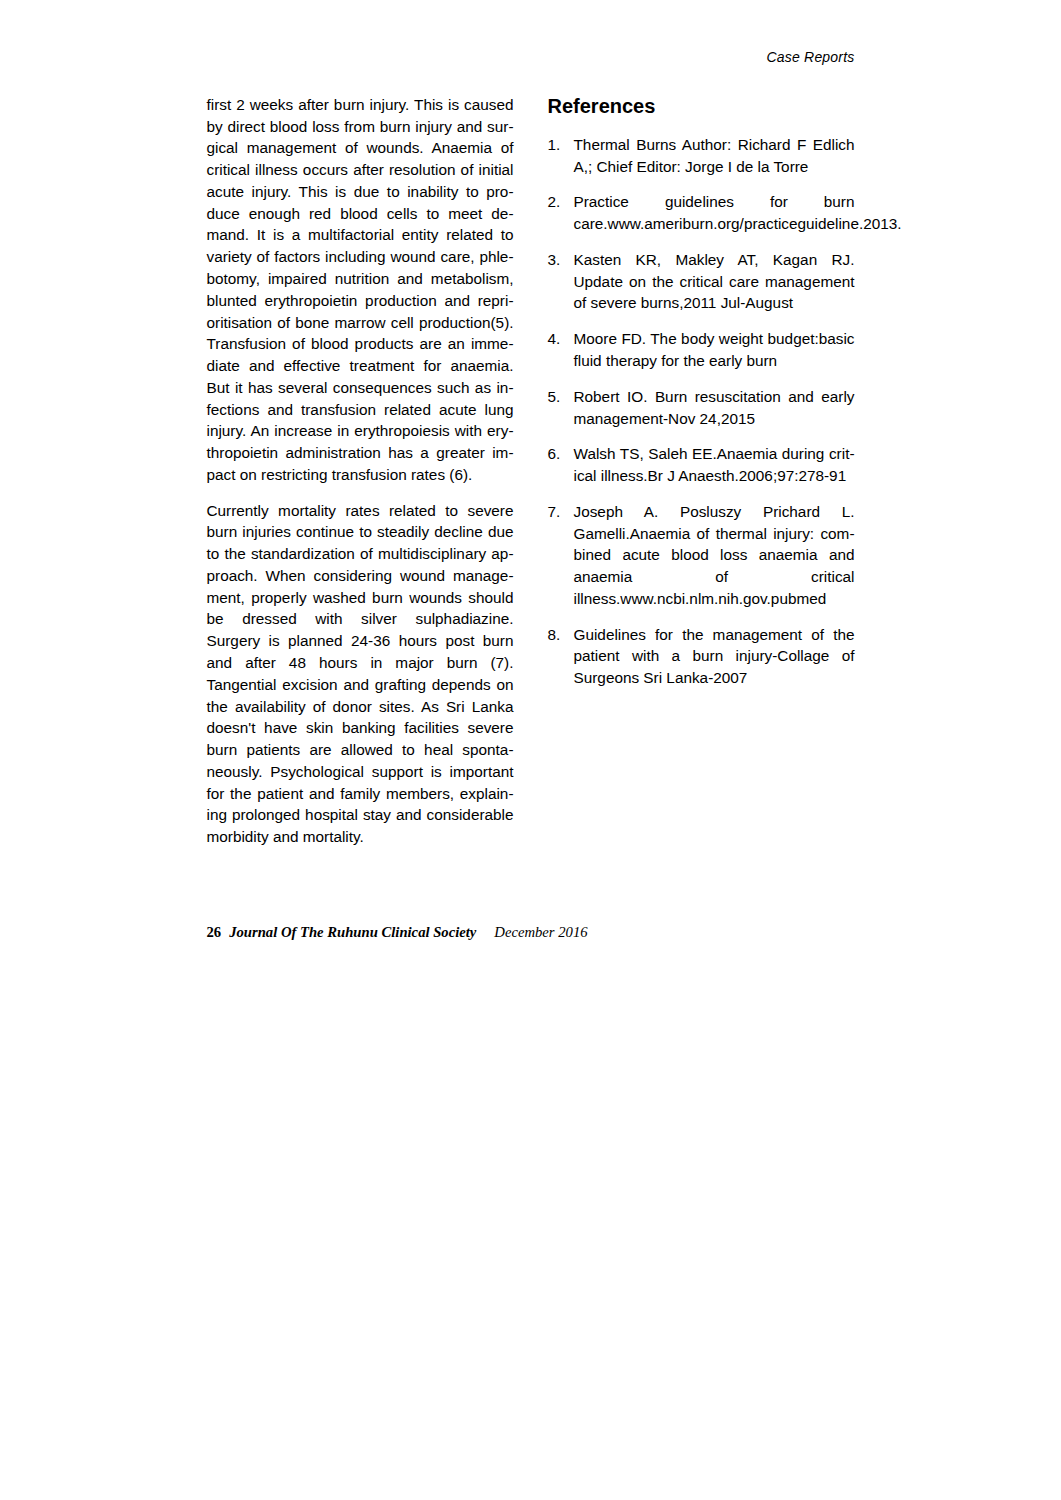Case Reports
first 2 weeks after burn injury. This is caused by direct blood loss from burn injury and surgical management of wounds. Anaemia of critical illness occurs after resolution of initial acute injury. This is due to inability to produce enough red blood cells to meet demand. It is a multifactorial entity related to variety of factors including wound care, phlebotomy, impaired nutrition and metabolism, blunted erythropoietin production and reprioritisation of bone marrow cell production(5). Transfusion of blood products are an immediate and effective treatment for anaemia. But it has several consequences such as infections and transfusion related acute lung injury. An increase in erythropoiesis with erythropoietin administration has a greater impact on restricting transfusion rates (6).
Currently mortality rates related to severe burn injuries continue to steadily decline due to the standardization of multidisciplinary approach. When considering wound management, properly washed burn wounds should be dressed with silver sulphadiazine. Surgery is planned 24-36 hours post burn and after 48 hours in major burn (7). Tangential excision and grafting depends on the availability of donor sites. As Sri Lanka doesn't have skin banking facilities severe burn patients are allowed to heal spontaneously. Psychological support is important for the patient and family members, explaining prolonged hospital stay and considerable morbidity and mortality.
References
Thermal Burns Author: Richard F Edlich A,; Chief Editor: Jorge I de la Torre
Practice guidelines for burn care.www.ameriburn.org/practiceguideline.2013.
Kasten KR, Makley AT, Kagan RJ. Update on the critical care management of severe burns,2011 Jul-August
Moore FD. The body weight budget:basic fluid therapy for the early burn
Robert IO. Burn resuscitation and early management-Nov 24,2015
Walsh TS, Saleh EE.Anaemia during critical illness.Br J Anaesth.2006;97:278-91
Joseph A. Posluszy Prichard L. Gamelli.Anaemia of thermal injury: combined acute blood loss anaemia and anaemia of critical illness.www.ncbi.nlm.nih.gov.pubmed
Guidelines for the management of the patient with a burn injury-Collage of Surgeons Sri Lanka-2007
26 Journal Of The Ruhunu Clinical Society December 2016